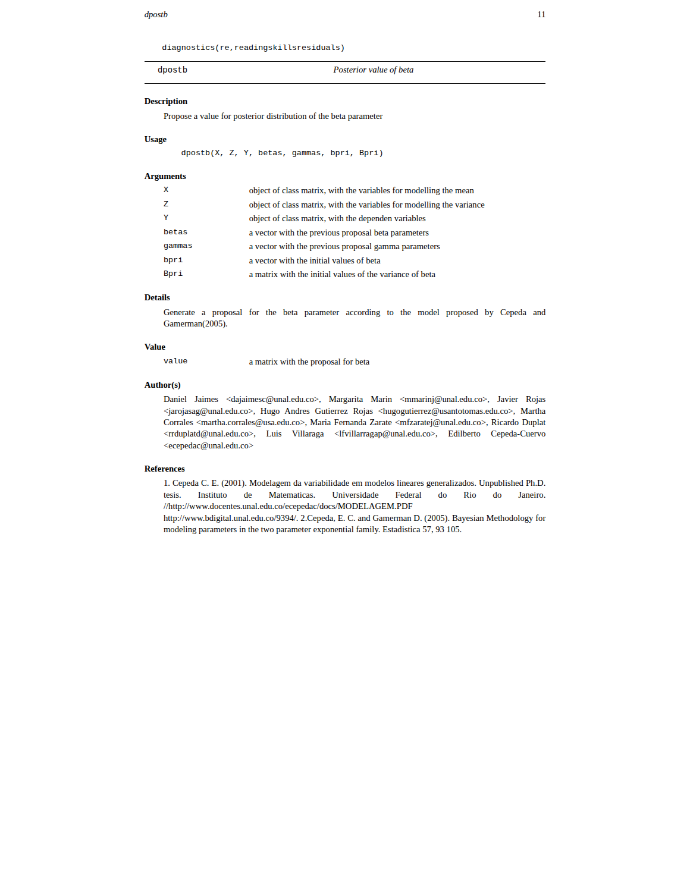dpostb 11
diagnostics(re,readingskillsresiduals)
dpostb Posterior value of beta
Description
Propose a value for posterior distribution of the beta parameter
Usage
dpostb(X, Z, Y, betas, gammas, bpri, Bpri)
Arguments
X
object of class matrix, with the variables for modelling the mean
Z
object of class matrix, with the variables for modelling the variance
Y
object of class matrix, with the dependen variables
betas
a vector with the previous proposal beta parameters
gammas
a vector with the previous proposal gamma parameters
bpri
a vector with the initial values of beta
Bpri
a matrix with the initial values of the variance of beta
Details
Generate a proposal for the beta parameter according to the model proposed by Cepeda and Gamerman(2005).
Value
value
a matrix with the proposal for beta
Author(s)
Daniel Jaimes <dajaimesc@unal.edu.co>, Margarita Marin <mmarinj@unal.edu.co>, Javier Rojas <jarojasag@unal.edu.co>, Hugo Andres Gutierrez Rojas <hugogutierrez@usantotomas.edu.co>, Martha Corrales <martha.corrales@usa.edu.co>, Maria Fernanda Zarate <mfzaratej@unal.edu.co>, Ricardo Duplat <rrduplatd@unal.edu.co>, Luis Villaraga <lfvillarragap@unal.edu.co>, Edilberto Cepeda-Cuervo <ecepedac@unal.edu.co>
References
1. Cepeda C. E. (2001). Modelagem da variabilidade em modelos lineares generalizados. Unpublished Ph.D. tesis. Instituto de Matematicas. Universidade Federal do Rio do Janeiro. //http://www.docentes.unal.edu.co/ecepedac/docs/MODELAGEM.PDF http://www.bdigital.unal.edu.co/9394/. 2.Cepeda, E. C. and Gamerman D. (2005). Bayesian Methodology for modeling parameters in the two parameter exponential family. Estadistica 57, 93 105.